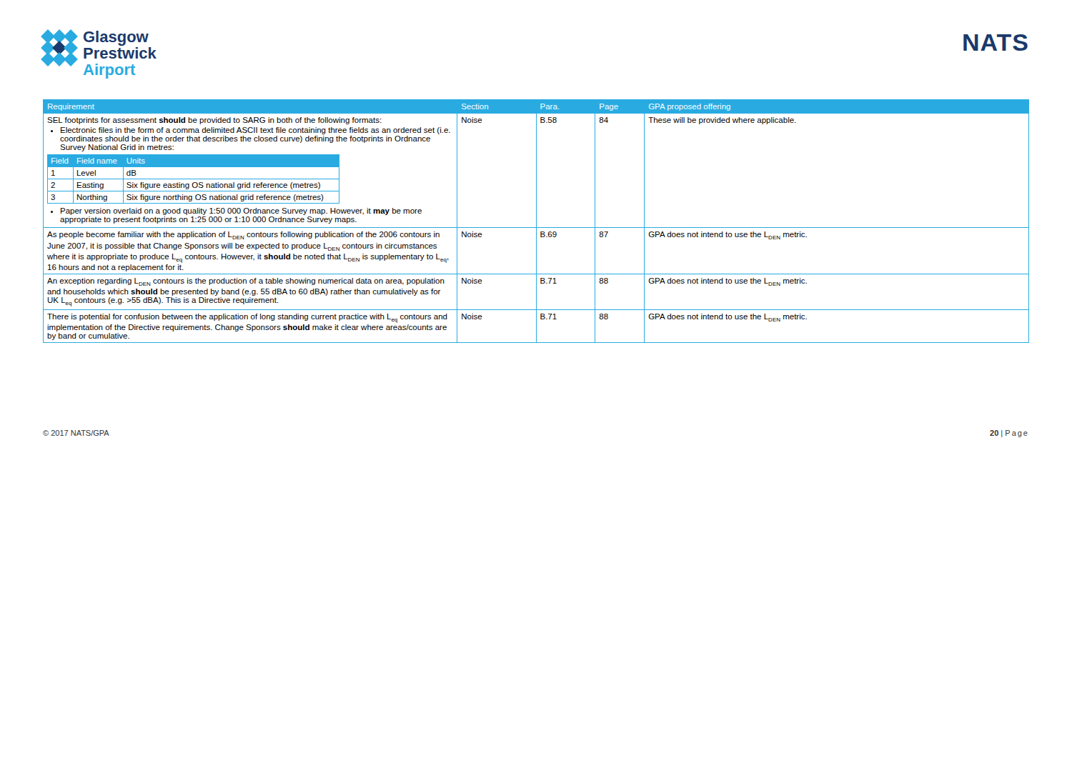Glasgow
Prestwick
Airport
NATS
| Requirement | Section | Para. | Page | GPA proposed offering |
| --- | --- | --- | --- | --- |
| SEL footprints for assessment should be provided to SARG in both of the following formats: Electronic files in the form of a comma delimited ASCII text file containing three fields as an ordered set (i.e. coordinates should be in the order that describes the closed curve) defining the footprints in Ordnance Survey National Grid in metres: / Field / Field name / Units / / --- / --- / --- / / 1 / Level / dB / / 2 / Easting / Six figure easting OS national grid reference (metres) / / 3 / Northing / Six figure northing OS national grid reference (metres) / Paper version overlaid on a good quality 1:50 000 Ordnance Survey map. However, it may be more appropriate to present footprints on 1:25 000 or 1:10 000 Ordnance Survey maps. | Noise | B.58 | 84 | These will be provided where applicable. |
| As people become familiar with the application of L DEN contours following publication of the 2006 contours in June 2007, it is possible that Change Sponsors will be expected to produce L DEN contours in circumstances where it is appropriate to produce L eq contours. However, it should be noted that L DEN is supplementary to L eq , 16 hours and not a replacement for it. | Noise | B.69 | 87 | GPA does not intend to use the L DEN metric. |
| An exception regarding L DEN contours is the production of a table showing numerical data on area, population and households which should be presented by band (e.g. 55 dBA to 60 dBA) rather than cumulatively as for UK L eq contours (e.g. >55 dBA). This is a Directive requirement. | Noise | B.71 | 88 | GPA does not intend to use the L DEN metric. |
| There is potential for confusion between the application of long standing current practice with L eq contours and implementation of the Directive requirements. Change Sponsors should make it clear where areas/counts are by band or cumulative. | Noise | B.71 | 88 | GPA does not intend to use the L DEN metric. |
© 2017 NATS/GPA
20 | Page